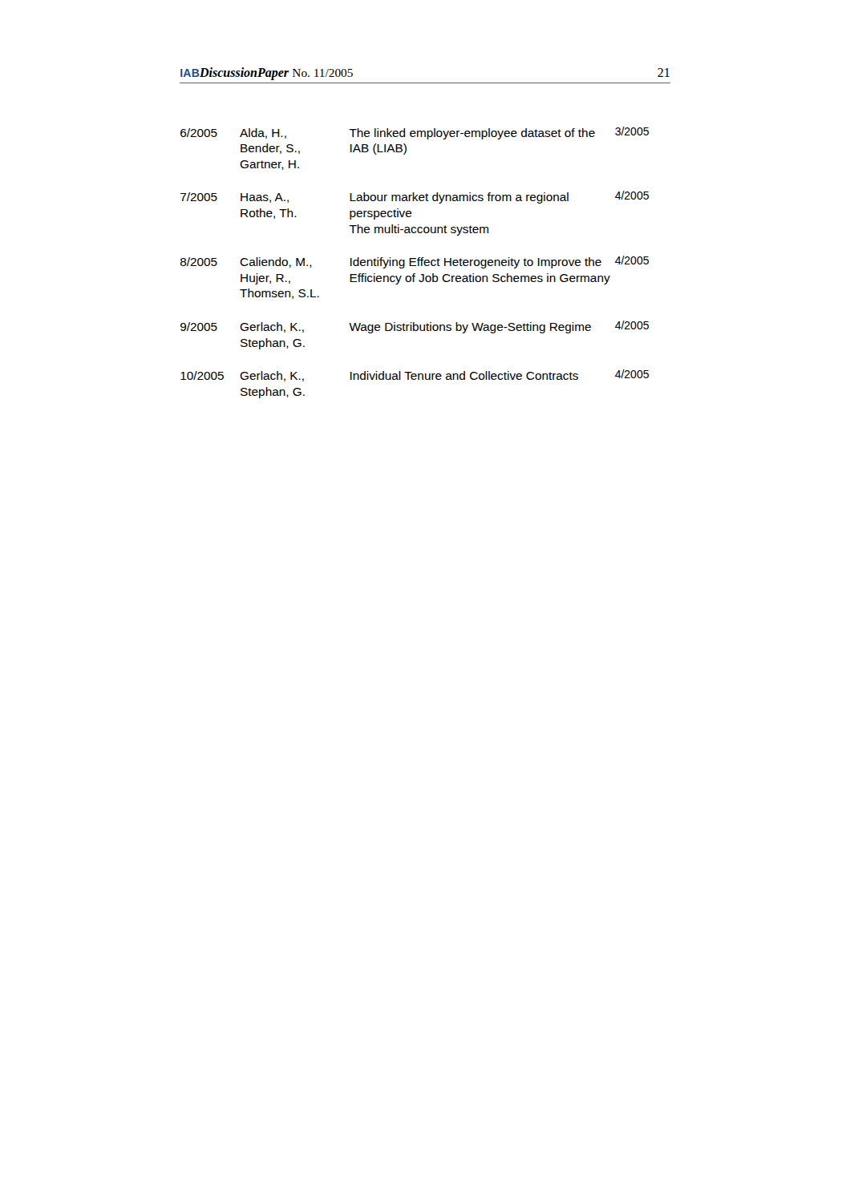IAB DiscussionPaper No. 11/2005
21
| 6/2005 | Alda, H., Bender, S., Gartner, H. | The linked employer-employee dataset of the IAB (LIAB) | 3/2005 |
| 7/2005 | Haas, A., Rothe, Th. | Labour market dynamics from a regional perspective The multi-account system | 4/2005 |
| 8/2005 | Caliendo, M., Hujer, R., Thomsen, S.L. | Identifying Effect Heterogeneity to Improve the Efficiency of Job Creation Schemes in Germany | 4/2005 |
| 9/2005 | Gerlach, K., Stephan, G. | Wage Distributions by Wage-Setting Regime | 4/2005 |
| 10/2005 | Gerlach, K., Stephan, G. | Individual Tenure and Collective Contracts | 4/2005 |